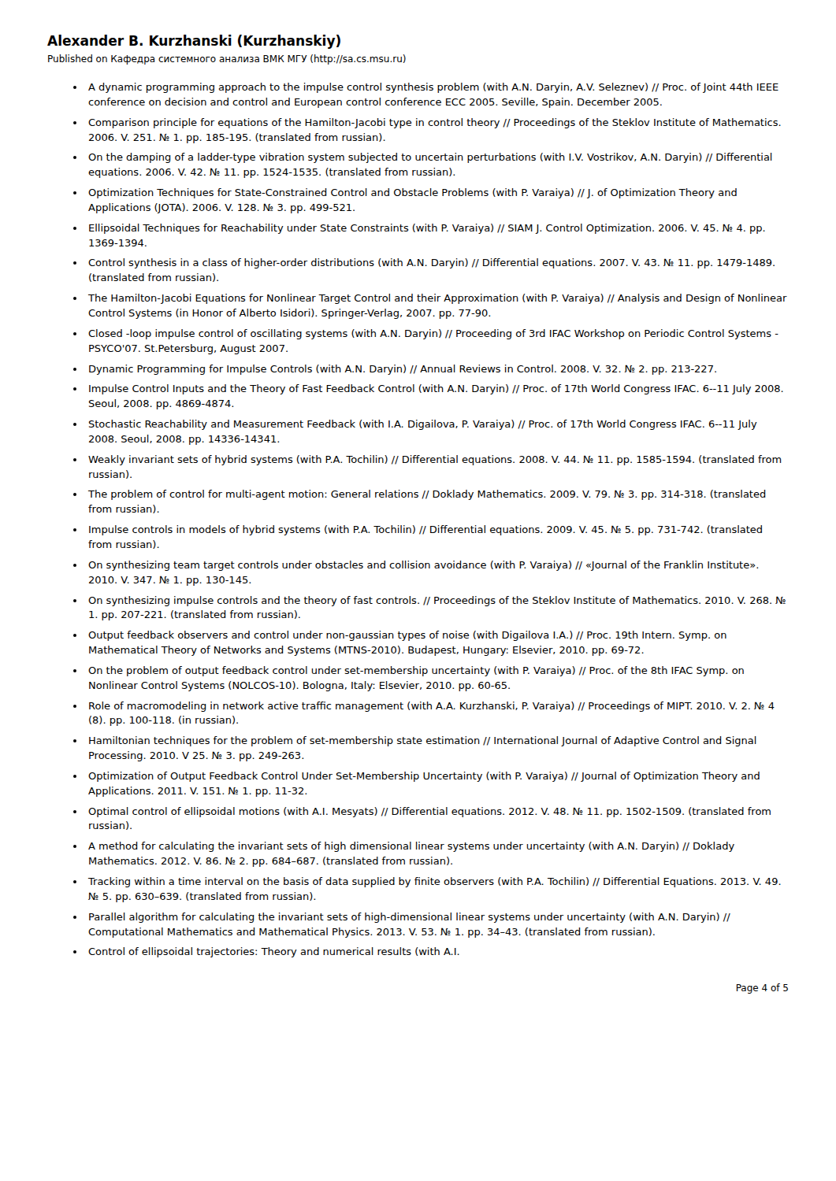Alexander B. Kurzhanski (Kurzhanskiy)
Published on Кафедра системного анализа ВМК МГУ (http://sa.cs.msu.ru)
A dynamic programming approach to the impulse control synthesis problem (with A.N. Daryin, A.V. Seleznev) // Proc. of Joint 44th IEEE conference on decision and control and European control conference ECC 2005. Seville, Spain. December 2005.
Comparison principle for equations of the Hamilton-Jacobi type in control theory // Proceedings of the Steklov Institute of Mathematics. 2006. V. 251. № 1. pp. 185-195. (translated from russian).
On the damping of a ladder-type vibration system subjected to uncertain perturbations (with I.V. Vostrikov, A.N. Daryin) // Differential equations. 2006. V. 42. № 11. pp. 1524-1535. (translated from russian).
Optimization Techniques for State-Constrained Control and Obstacle Problems (with P. Varaiya) // J. of Optimization Theory and Applications (JOTA). 2006. V. 128. № 3. pp. 499-521.
Ellipsoidal Techniques for Reachability under State Constraints (with P. Varaiya) // SIAM J. Control Optimization. 2006. V. 45. № 4. pp. 1369-1394.
Control synthesis in a class of higher-order distributions (with A.N. Daryin) // Differential equations. 2007. V. 43. № 11. pp. 1479-1489. (translated from russian).
The Hamilton-Jacobi Equations for Nonlinear Target Control and their Approximation (with P. Varaiya) // Analysis and Design of Nonlinear Control Systems (in Honor of Alberto Isidori). Springer-Verlag, 2007. pp. 77-90.
Closed -loop impulse control of oscillating systems (with A.N. Daryin) // Proceeding of 3rd IFAC Workshop on Periodic Control Systems - PSYCO'07. St.Petersburg, August 2007.
Dynamic Programming for Impulse Controls (with A.N. Daryin) // Annual Reviews in Control. 2008. V. 32. № 2. pp. 213-227.
Impulse Control Inputs and the Theory of Fast Feedback Control (with A.N. Daryin) // Proc. of 17th World Congress IFAC. 6--11 July 2008. Seoul, 2008. pp. 4869-4874.
Stochastic Reachability and Measurement Feedback (with I.A. Digailova, P. Varaiya) // Proc. of 17th World Congress IFAC. 6--11 July 2008. Seoul, 2008. pp. 14336-14341.
Weakly invariant sets of hybrid systems (with P.A. Tochilin) // Differential equations. 2008. V. 44. № 11. pp. 1585-1594. (translated from russian).
The problem of control for multi-agent motion: General relations // Doklady Mathematics. 2009. V. 79. № 3. pp. 314-318. (translated from russian).
Impulse controls in models of hybrid systems (with P.A. Tochilin) // Differential equations. 2009. V. 45. № 5. pp. 731-742. (translated from russian).
On synthesizing team target controls under obstacles and collision avoidance (with P. Varaiya) // «Journal of the Franklin Institute». 2010. V. 347. № 1. pp. 130-145.
On synthesizing impulse controls and the theory of fast controls. // Proceedings of the Steklov Institute of Mathematics. 2010. V. 268. № 1. pp. 207-221. (translated from russian).
Output feedback observers and control under non-gaussian types of noise (with Digailova I.A.) // Proc. 19th Intern. Symp. on Mathematical Theory of Networks and Systems (MTNS-2010). Budapest, Hungary: Elsevier, 2010. pp. 69-72.
On the problem of output feedback control under set-membership uncertainty (with P. Varaiya) // Proc. of the 8th IFAC Symp. on Nonlinear Control Systems (NOLCOS-10). Bologna, Italy: Elsevier, 2010. pp. 60-65.
Role of macromodeling in network active traffic management (with A.A. Kurzhanski, P. Varaiya) // Proceedings of MIPT. 2010. V. 2. № 4 (8). pp. 100-118. (in russian).
Hamiltonian techniques for the problem of set-membership state estimation // International Journal of Adaptive Control and Signal Processing. 2010. V 25. № 3. pp. 249-263.
Optimization of Output Feedback Control Under Set-Membership Uncertainty (with P. Varaiya) // Journal of Optimization Theory and Applications. 2011. V. 151. № 1. pp. 11-32.
Optimal control of ellipsoidal motions (with A.I. Mesyats) // Differential equations. 2012. V. 48. № 11. pp. 1502-1509. (translated from russian).
A method for calculating the invariant sets of high dimensional linear systems under uncertainty (with A.N. Daryin) // Doklady Mathematics. 2012. V. 86. № 2. pp. 684–687. (translated from russian).
Tracking within a time interval on the basis of data supplied by finite observers (with P.A. Tochilin) // Differential Equations. 2013. V. 49. № 5. pp. 630–639. (translated from russian).
Parallel algorithm for calculating the invariant sets of high-dimensional linear systems under uncertainty (with A.N. Daryin) // Computational Mathematics and Mathematical Physics. 2013. V. 53. № 1. pp. 34–43. (translated from russian).
Control of ellipsoidal trajectories: Theory and numerical results (with A.I.
Page 4 of 5